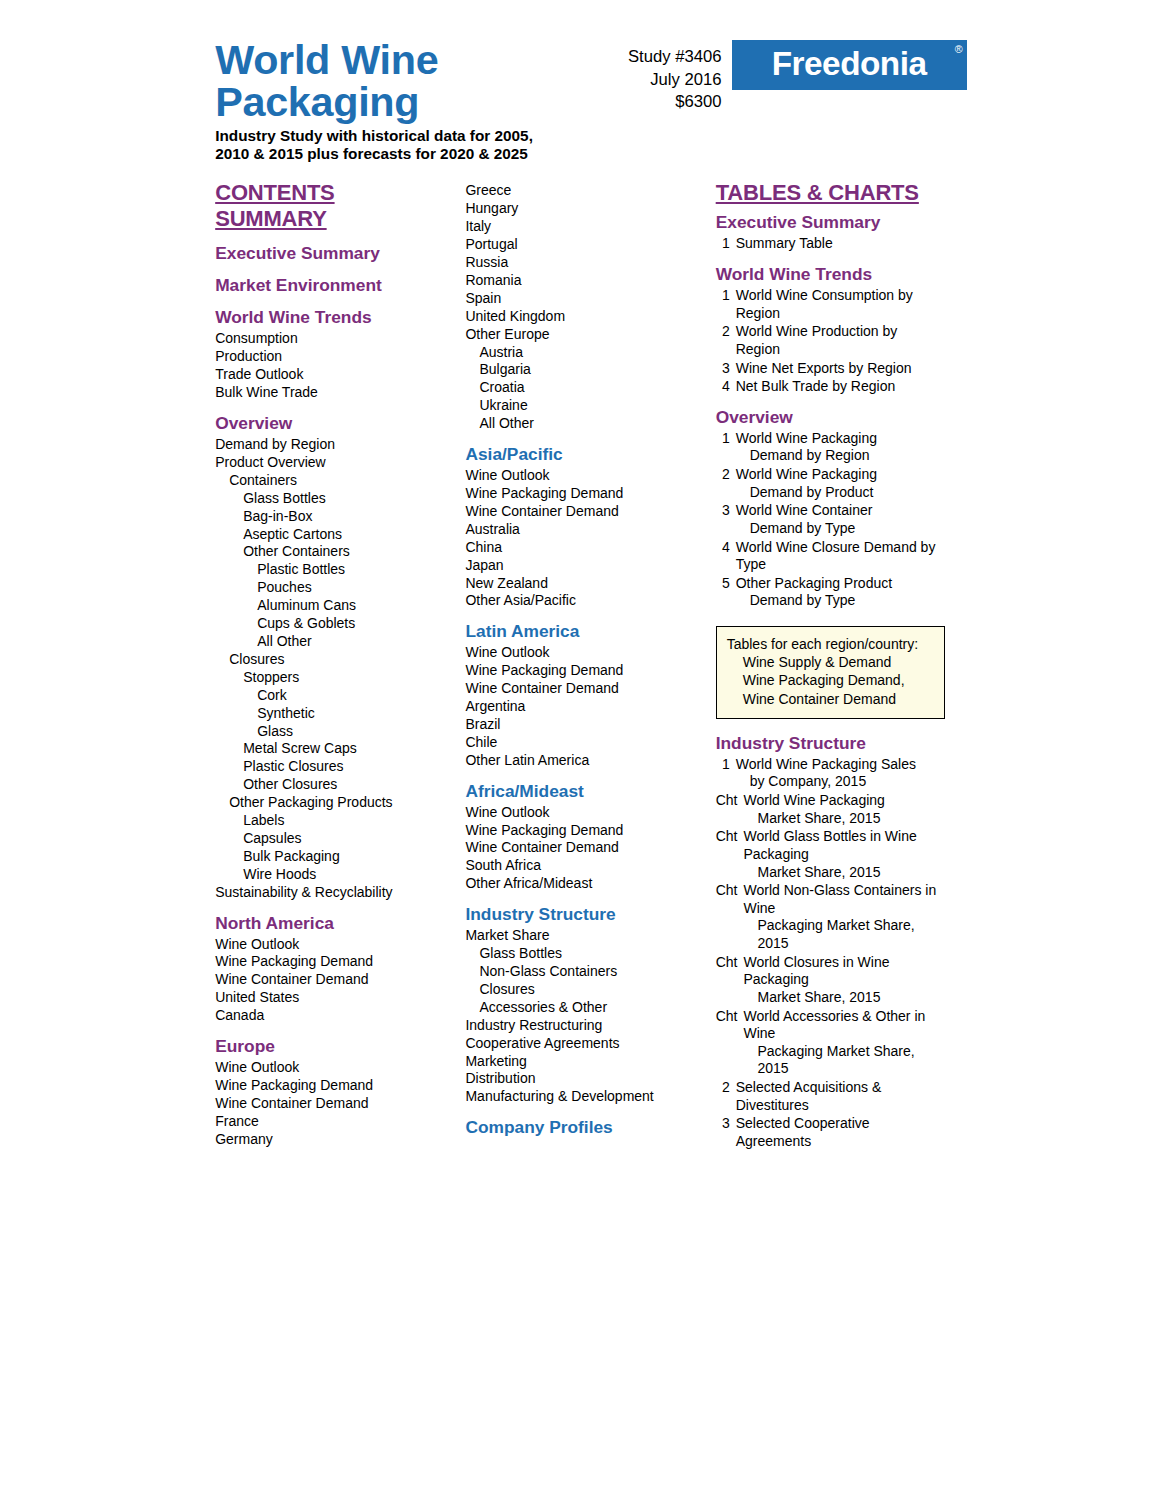World Wine Packaging
Industry Study with historical data for 2005,
2010 & 2015 plus forecasts for 2020 & 2025
Study #3406
July 2016
$6300
®
Freedonia
CONTENTS SUMMARY
Executive Summary
Market Environment
World Wine Trends
Consumption
Production
Trade Outlook
Bulk Wine Trade
Overview
Demand by Region
Product Overview
Containers
Glass Bottles
Bag-in-Box
Aseptic Cartons
Other Containers
Plastic Bottles
Pouches
Aluminum Cans
Cups & Goblets
All Other
Closures
Stoppers
Cork
Synthetic
Glass
Metal Screw Caps
Plastic Closures
Other Closures
Other Packaging Products
Labels
Capsules
Bulk Packaging
Wire Hoods
Sustainability & Recyclability
North America
Wine Outlook
Wine Packaging Demand
Wine Container Demand
United States
Canada
Europe
Wine Outlook
Wine Packaging Demand
Wine Container Demand
France
Germany
Greece
Hungary
Italy
Portugal
Russia
Romania
Spain
United Kingdom
Other Europe
Austria
Bulgaria
Croatia
Ukraine
All Other
Asia/Pacific
Wine Outlook
Wine Packaging Demand
Wine Container Demand
Australia
China
Japan
New Zealand
Other Asia/Pacific
Latin America
Wine Outlook
Wine Packaging Demand
Wine Container Demand
Argentina
Brazil
Chile
Other Latin America
Africa/Mideast
Wine Outlook
Wine Packaging Demand
Wine Container Demand
South Africa
Other Africa/Mideast
Industry Structure
Market Share
Glass Bottles
Non-Glass Containers
Closures
Accessories & Other
Industry Restructuring
Cooperative Agreements
Marketing
Distribution
Manufacturing & Development
Company Profiles
TABLES & CHARTS
Executive Summary
1 Summary Table
World Wine Trends
1 World Wine Consumption by Region
2 World Wine Production by Region
3 Wine Net Exports by Region
4 Net Bulk Trade by Region
Overview
1 World Wine PackagingDemand by Region
2 World Wine PackagingDemand by Product
3 World Wine ContainerDemand by Type
4 World Wine Closure Demand by Type
5 Other Packaging ProductDemand by Type
Tables for each region/country:
Wine Supply & Demand
Wine Packaging Demand,
Wine Container Demand
Industry Structure
1 World Wine Packaging Salesby Company, 2015
Cht World Wine PackagingMarket Share, 2015
Cht World Glass Bottles in Wine PackagingMarket Share, 2015
Cht World Non-Glass Containers in WinePackaging Market Share, 2015
Cht World Closures in Wine PackagingMarket Share, 2015
Cht World Accessories & Other in WinePackaging Market Share, 2015
2 Selected Acquisitions & Divestitures
3 Selected Cooperative Agreements